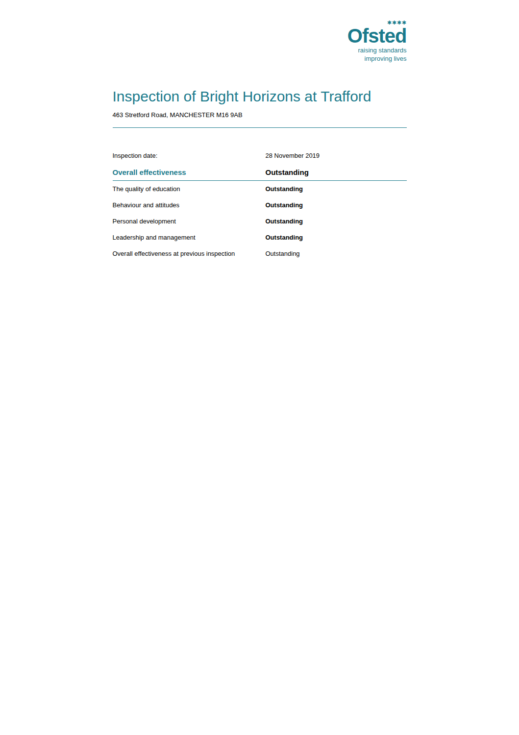✱✱✱✱
Ofsted
raising standards
improving lives
Inspection of Bright Horizons at Trafford
463 Stretford Road, MANCHESTER M16 9AB
| Inspection date: | 28 November 2019 |
| Overall effectiveness | Outstanding |
| The quality of education | Outstanding |
| Behaviour and attitudes | Outstanding |
| Personal development | Outstanding |
| Leadership and management | Outstanding |
| Overall effectiveness at previous inspection | Outstanding |